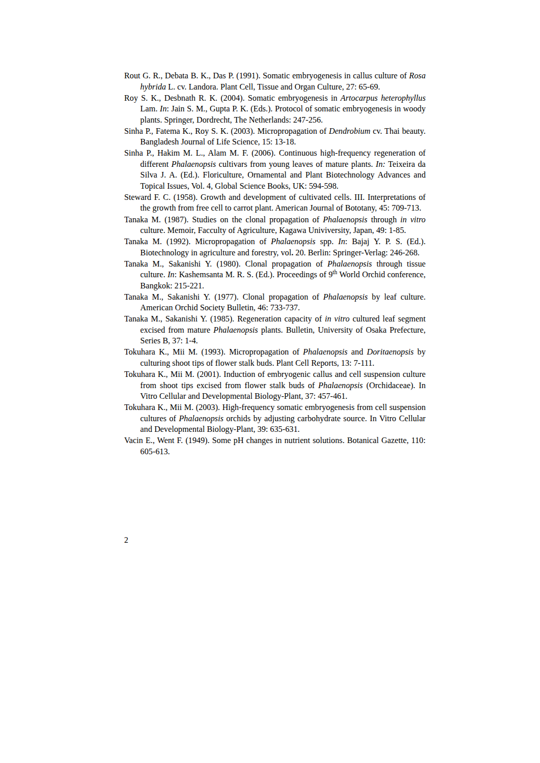Rout G. R., Debata B. K., Das P. (1991). Somatic embryogenesis in callus culture of Rosa hybrida L. cv. Landora. Plant Cell, Tissue and Organ Culture, 27: 65-69.
Roy S. K., Desbnath R. K. (2004). Somatic embryogenesis in Artocarpus heterophyllus Lam. In: Jain S. M., Gupta P. K. (Eds.). Protocol of somatic embryogenesis in woody plants. Springer, Dordrecht, The Netherlands: 247-256.
Sinha P., Fatema K., Roy S. K. (2003). Micropropagation of Dendrobium cv. Thai beauty. Bangladesh Journal of Life Science, 15: 13-18.
Sinha P., Hakim M. L., Alam M. F. (2006). Continuous high-frequency regeneration of different Phalaenopsis cultivars from young leaves of mature plants. In: Teixeira da Silva J. A. (Ed.). Floriculture, Ornamental and Plant Biotechnology Advances and Topical Issues, Vol. 4, Global Science Books, UK: 594-598.
Steward F. C. (1958). Growth and development of cultivated cells. III. Interpretations of the growth from free cell to carrot plant. American Journal of Bototany, 45: 709-713.
Tanaka M. (1987). Studies on the clonal propagation of Phalaenopsis through in vitro culture. Memoir, Facculty of Agriculture, Kagawa Univiversity, Japan, 49: 1-85.
Tanaka M. (1992). Micropropagation of Phalaenopsis spp. In: Bajaj Y. P. S. (Ed.). Biotechnology in agriculture and forestry, vol. 20. Berlin: Springer-Verlag: 246-268.
Tanaka M., Sakanishi Y. (1980). Clonal propagation of Phalaenopsis through tissue culture. In: Kashemsanta M. R. S. (Ed.). Proceedings of 9th World Orchid conference, Bangkok: 215-221.
Tanaka M., Sakanishi Y. (1977). Clonal propagation of Phalaenopsis by leaf culture. American Orchid Society Bulletin, 46: 733-737.
Tanaka M., Sakanishi Y. (1985). Regeneration capacity of in vitro cultured leaf segment excised from mature Phalaenopsis plants. Bulletin, University of Osaka Prefecture, Series B, 37: 1-4.
Tokuhara K., Mii M. (1993). Micropropagation of Phalaenopsis and Doritaenopsis by culturing shoot tips of flower stalk buds. Plant Cell Reports, 13: 7-111.
Tokuhara K., Mii M. (2001). Induction of embryogenic callus and cell suspension culture from shoot tips excised from flower stalk buds of Phalaenopsis (Orchidaceae). In Vitro Cellular and Developmental Biology-Plant, 37: 457-461.
Tokuhara K., Mii M. (2003). High-frequency somatic embryogenesis from cell suspension cultures of Phalaenopsis orchids by adjusting carbohydrate source. In Vitro Cellular and Developmental Biology-Plant, 39: 635-631.
Vacin E., Went F. (1949). Some pH changes in nutrient solutions. Botanical Gazette, 110: 605-613.
2